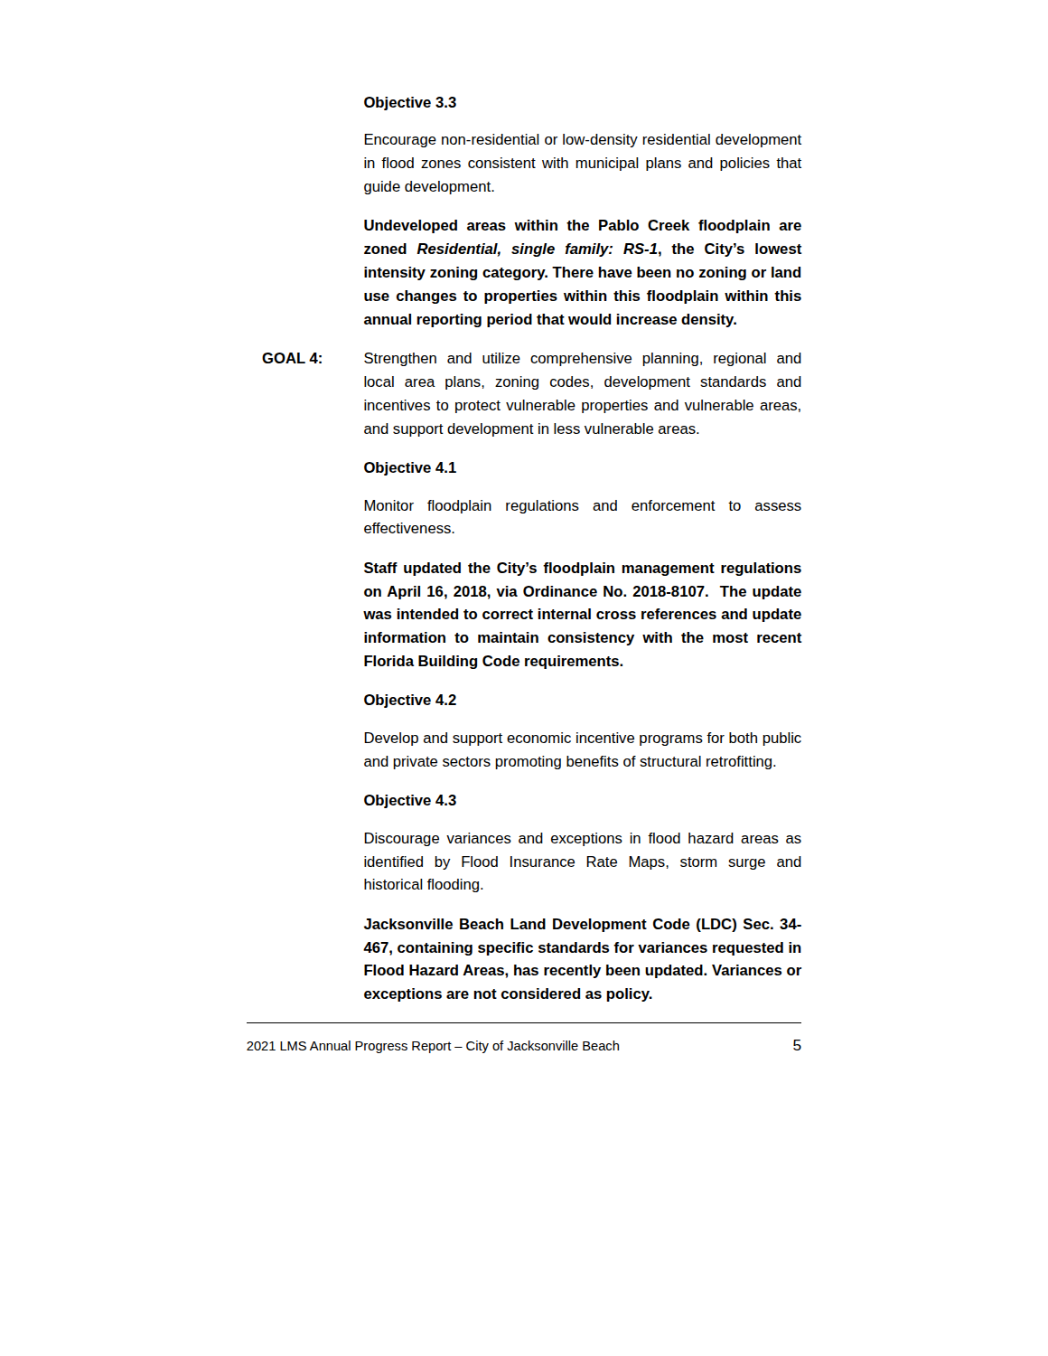Objective 3.3
Encourage non-residential or low-density residential development in flood zones consistent with municipal plans and policies that guide development.
Undeveloped areas within the Pablo Creek floodplain are zoned Residential, single family: RS-1, the City’s lowest intensity zoning category. There have been no zoning or land use changes to properties within this floodplain within this annual reporting period that would increase density.
GOAL 4:
Strengthen and utilize comprehensive planning, regional and local area plans, zoning codes, development standards and incentives to protect vulnerable properties and vulnerable areas, and support development in less vulnerable areas.
Objective 4.1
Monitor floodplain regulations and enforcement to assess effectiveness.
Staff updated the City’s floodplain management regulations on April 16, 2018, via Ordinance No. 2018-8107. The update was intended to correct internal cross references and update information to maintain consistency with the most recent Florida Building Code requirements.
Objective 4.2
Develop and support economic incentive programs for both public and private sectors promoting benefits of structural retrofitting.
Objective 4.3
Discourage variances and exceptions in flood hazard areas as identified by Flood Insurance Rate Maps, storm surge and historical flooding.
Jacksonville Beach Land Development Code (LDC) Sec. 34-467, containing specific standards for variances requested in Flood Hazard Areas, has recently been updated. Variances or exceptions are not considered as policy.
2021 LMS Annual Progress Report – City of Jacksonville Beach 5